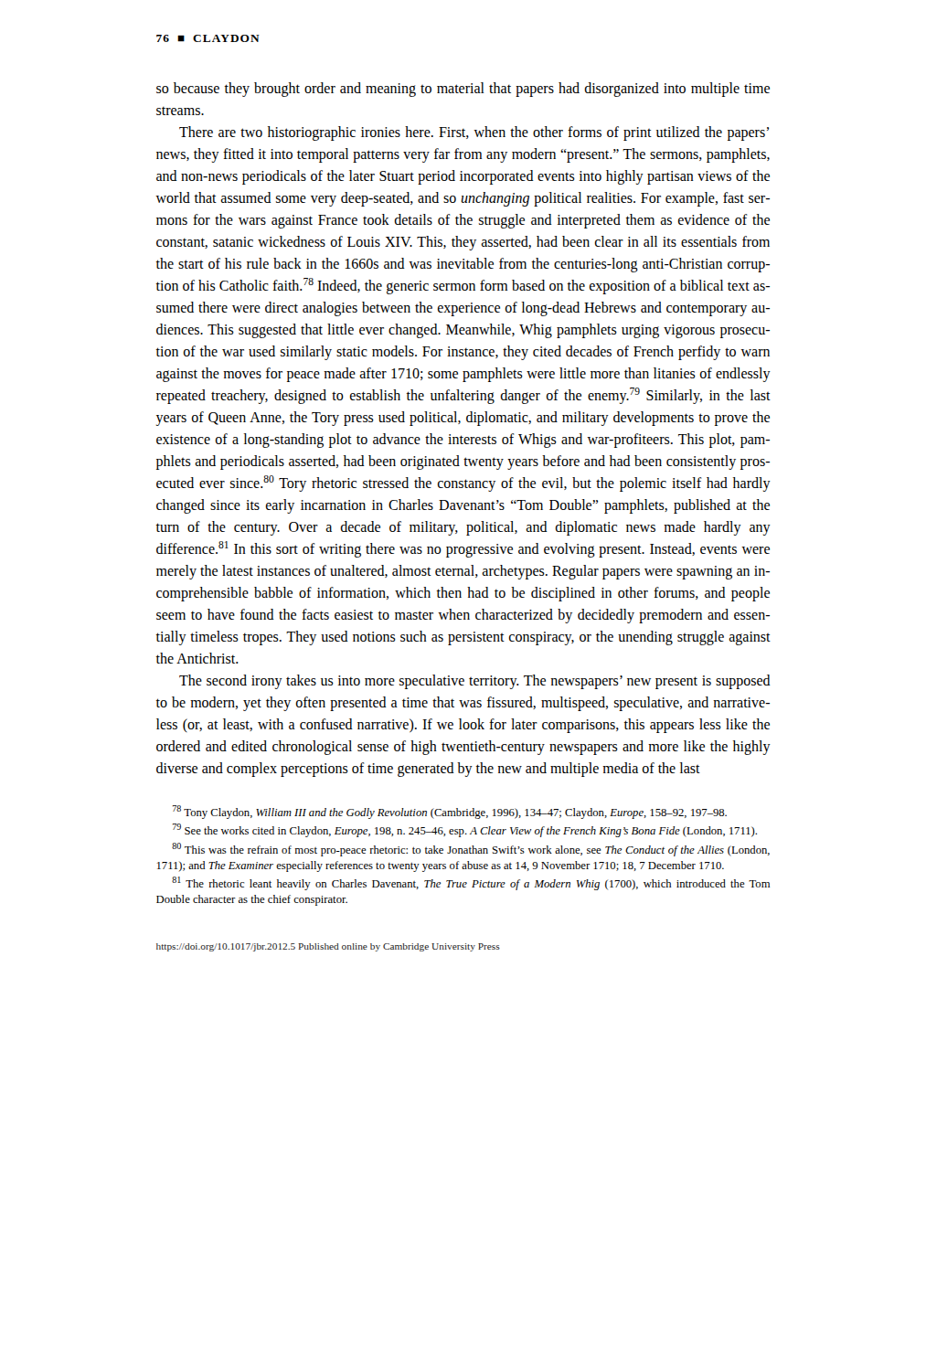76■CLAYDON
so because they brought order and meaning to material that papers had disorganized into multiple time streams.
There are two historiographic ironies here. First, when the other forms of print utilized the papers’ news, they fitted it into temporal patterns very far from any modern “present.” The sermons, pamphlets, and non-news periodicals of the later Stuart period incorporated events into highly partisan views of the world that assumed some very deep-seated, and so unchanging political realities. For example, fast sermons for the wars against France took details of the struggle and interpreted them as evidence of the constant, satanic wickedness of Louis XIV. This, they asserted, had been clear in all its essentials from the start of his rule back in the 1660s and was inevitable from the centuries-long anti-Christian corruption of his Catholic faith.78 Indeed, the generic sermon form based on the exposition of a biblical text assumed there were direct analogies between the experience of long-dead Hebrews and contemporary audiences. This suggested that little ever changed. Meanwhile, Whig pamphlets urging vigorous prosecution of the war used similarly static models. For instance, they cited decades of French perfidy to warn against the moves for peace made after 1710; some pamphlets were little more than litanies of endlessly repeated treachery, designed to establish the unfaltering danger of the enemy.79 Similarly, in the last years of Queen Anne, the Tory press used political, diplomatic, and military developments to prove the existence of a long-standing plot to advance the interests of Whigs and war-profiteers. This plot, pamphlets and periodicals asserted, had been originated twenty years before and had been consistently prosecuted ever since.80 Tory rhetoric stressed the constancy of the evil, but the polemic itself had hardly changed since its early incarnation in Charles Davenant’s “Tom Double” pamphlets, published at the turn of the century. Over a decade of military, political, and diplomatic news made hardly any difference.81 In this sort of writing there was no progressive and evolving present. Instead, events were merely the latest instances of unaltered, almost eternal, archetypes. Regular papers were spawning an incomprehensible babble of information, which then had to be disciplined in other forums, and people seem to have found the facts easiest to master when characterized by decidedly premodern and essentially timeless tropes. They used notions such as persistent conspiracy, or the unending struggle against the Antichrist.
The second irony takes us into more speculative territory. The newspapers’ new present is supposed to be modern, yet they often presented a time that was fissured, multispeed, speculative, and narrative-less (or, at least, with a confused narrative). If we look for later comparisons, this appears less like the ordered and edited chronological sense of high twentieth-century newspapers and more like the highly diverse and complex perceptions of time generated by the new and multiple media of the last
78 Tony Claydon, William III and the Godly Revolution (Cambridge, 1996), 134–47; Claydon, Europe, 158–92, 197–98.
79 See the works cited in Claydon, Europe, 198, n. 245–46, esp. A Clear View of the French King’s Bona Fide (London, 1711).
80 This was the refrain of most pro-peace rhetoric: to take Jonathan Swift’s work alone, see The Conduct of the Allies (London, 1711); and The Examiner especially references to twenty years of abuse as at 14, 9 November 1710; 18, 7 December 1710.
81 The rhetoric leant heavily on Charles Davenant, The True Picture of a Modern Whig (1700), which introduced the Tom Double character as the chief conspirator.
https://doi.org/10.1017/jbr.2012.5 Published online by Cambridge University Press